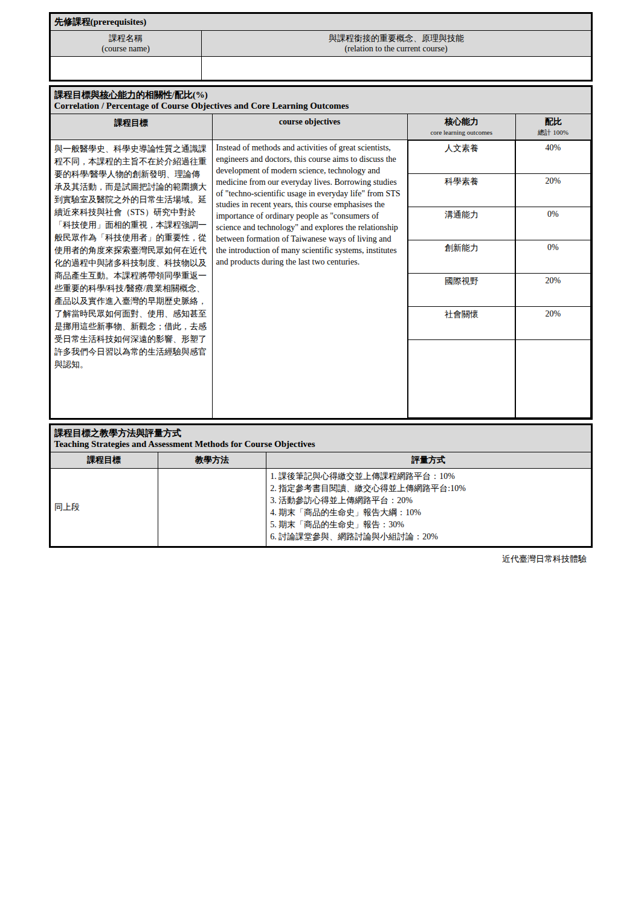| 先修課程 (prerequisites) |
| 課程名稱 (course name) | 與課程銜接的重要概念、原理與技能 (relation to the current course) |
| 課程目標與 核心能力 的相關性/配比 (%) Correlation / Percentage of Course Objectives and Core Learning Outcomes |
| 課程目標 | course objectives | 核心能力 core learning outcomes | 配比 總計 100% |
| 與一般醫學史、科學史導論性質之通識課程不同，本課程的主旨不在於介紹過往重要的科學/醫學人物的創新發明、理論傳承及其活動，而是試圖把討論的範圍擴大到實驗室及醫院之外的日常生活場域。延續近來科技與社會（ STS ）研究中對於「科技使用」面相的重視，本課程強調一般民眾作為「科技使用者」的重要性，從使用者的角度來探索臺灣民眾如何在近代化的過程中與諸多科技制度、科技物以及商品產生互動。本課程將帶領同學重返一些重要的科學/科技/醫療/農業相關概念、產品以及實作進入臺灣的早期歷史脈絡，了解當時民眾如何面對、使用、感知甚至是挪用這些新事物、新觀念；借此，去感受日常生活科技如何深遠的影響、形塑了許多我們今日習以為常的生活經驗與感官與認知。 | Instead of methods and activities of great scientists, engineers and doctors, this course aims to discuss the development of modern science, technology and medicine from our everyday lives. Borrowing studies of "techno-scientific usage in everyday life" from STS studies in recent years, this course emphasises the importance of ordinary people as "consumers of science and technology" and explores the relationship between formation of Taiwanese ways of living and the introduction of many scientific systems, institutes and products during the last two centuries. | / 人文素養 / / 科學素養 / / 溝通能力 / / 創新能力 / / 國際視野 / / 社會關懷 / | / 40% / / 20% / / 0% / / 0% / / 20% / / 20% / |
| 課程目標之教學方法與評量方式 Teaching Strategies and Assessment Methods for Course Objectives |
| 課程目標 | 教學方法 | 評量方式 |
| 同上段 | | 1. 課後筆記與心得繳交並上傳課程網路平台： 10% 2. 指定參考書目閱讀、繳交心得並上傳網路平台: 10% 3. 活動參訪心得並上傳網路平台： 20% 4. 期末「商品的生命史」報告大綱： 10% 5. 期末「商品的生命史」報告： 30% 6. 討論課堂參與、網路討論與小組討論： 20% |
近代臺灣日常科技體驗